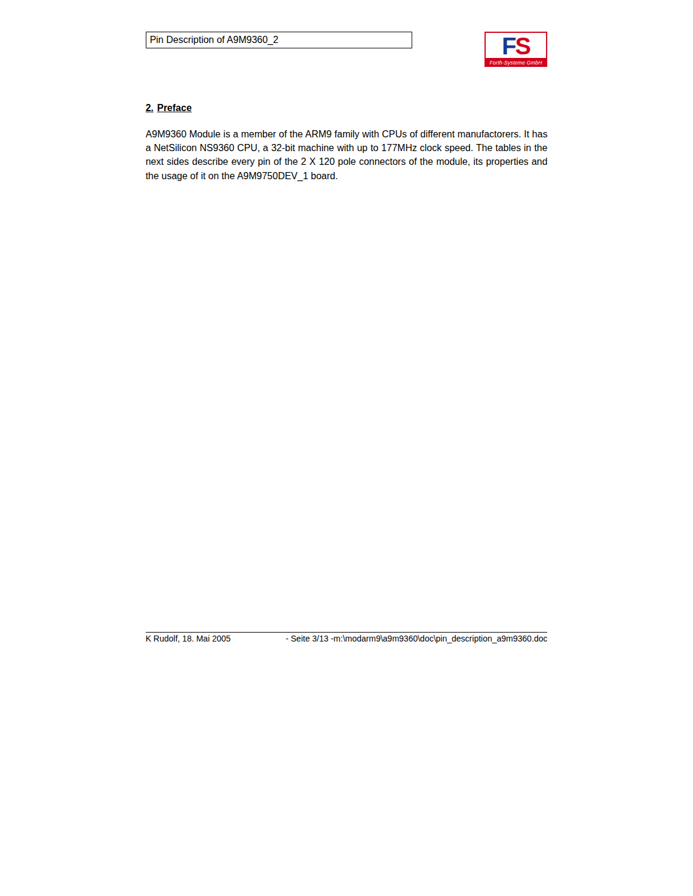Pin Description of A9M9360_2
FS
Forth-Systeme GmbH
2. Preface
A9M9360 Module is a member of the ARM9 family with CPUs of different manufactorers. It has a NetSilicon NS9360 CPU, a 32-bit machine with up to 177MHz clock speed. The tables in the next sides describe every pin of the 2 X 120 pole connectors of the module, its properties and the usage of it on the A9M9750DEV_1 board.
K Rudolf, 18. Mai 2005
- Seite 3/13 -m:\modarm9\a9m9360\doc\pin_description_a9m9360.doc